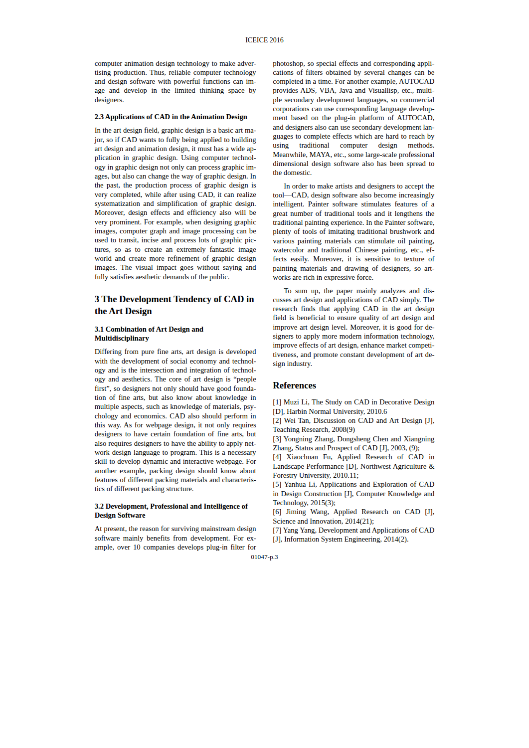ICEICE 2016
computer animation design technology to make advertising production. Thus, reliable computer technology and design software with powerful functions can image and develop in the limited thinking space by designers.
2.3 Applications of CAD in the Animation Design
In the art design field, graphic design is a basic art major, so if CAD wants to fully being applied to building art design and animation design, it must has a wide application in graphic design. Using computer technology in graphic design not only can process graphic images, but also can change the way of graphic design. In the past, the production process of graphic design is very completed, while after using CAD, it can realize systematization and simplification of graphic design. Moreover, design effects and efficiency also will be very prominent. For example, when designing graphic images, computer graph and image processing can be used to transit, incise and process lots of graphic pictures, so as to create an extremely fantastic image world and create more refinement of graphic design images. The visual impact goes without saying and fully satisfies aesthetic demands of the public.
3 The Development Tendency of CAD in the Art Design
3.1 Combination of Art Design and Multidisciplinary
Differing from pure fine arts, art design is developed with the development of social economy and technology and is the intersection and integration of technology and aesthetics. The core of art design is “people first”, so designers not only should have good foundation of fine arts, but also know about knowledge in multiple aspects, such as knowledge of materials, psychology and economics. CAD also should perform in this way. As for webpage design, it not only requires designers to have certain foundation of fine arts, but also requires designers to have the ability to apply network design language to program. This is a necessary skill to develop dynamic and interactive webpage. For another example, packing design should know about features of different packing materials and characteristics of different packing structure.
3.2 Development, Professional and Intelligence of Design Software
At present, the reason for surviving mainstream design software mainly benefits from development. For example, over 10 companies develops plug-in filter for photoshop, so special effects and corresponding applications of filters obtained by several changes can be completed in a time. For another example, AUTOCAD provides ADS, VBA, Java and Visuallisp, etc., multiple secondary development languages, so commercial corporations can use corresponding language development based on the plug-in platform of AUTOCAD, and designers also can use secondary development languages to complete effects which are hard to reach by using traditional computer design methods. Meanwhile, MAYA, etc., some large-scale professional dimensional design software also has been spread to the domestic.
In order to make artists and designers to accept the tool—CAD, design software also become increasingly intelligent. Painter software stimulates features of a great number of traditional tools and it lengthens the traditional painting experience. In the Painter software, plenty of tools of imitating traditional brushwork and various painting materials can stimulate oil painting, watercolor and traditional Chinese painting, etc., effects easily. Moreover, it is sensitive to texture of painting materials and drawing of designers, so artworks are rich in expressive force.
To sum up, the paper mainly analyzes and discusses art design and applications of CAD simply. The research finds that applying CAD in the art design field is beneficial to ensure quality of art design and improve art design level. Moreover, it is good for designers to apply more modern information technology, improve effects of art design, enhance market competitiveness, and promote constant development of art design industry.
References
[1] Muzi Li, The Study on CAD in Decorative Design [D], Harbin Normal University, 2010.6
[2] Wei Tan, Discussion on CAD and Art Design [J], Teaching Research, 2008(9)
[3] Yongning Zhang, Dongsheng Chen and Xiangning Zhang, Status and Prospect of CAD [J], 2003, (9);
[4] Xiaochuan Fu, Applied Research of CAD in Landscape Performance [D], Northwest Agriculture & Forestry University, 2010.11;
[5] Yanhua Li, Applications and Exploration of CAD in Design Construction [J], Computer Knowledge and Technology, 2015(3);
[6] Jiming Wang, Applied Research on CAD [J], Science and Innovation, 2014(21);
[7] Yang Yang, Development and Applications of CAD [J], Information System Engineering, 2014(2).
01047-p.3